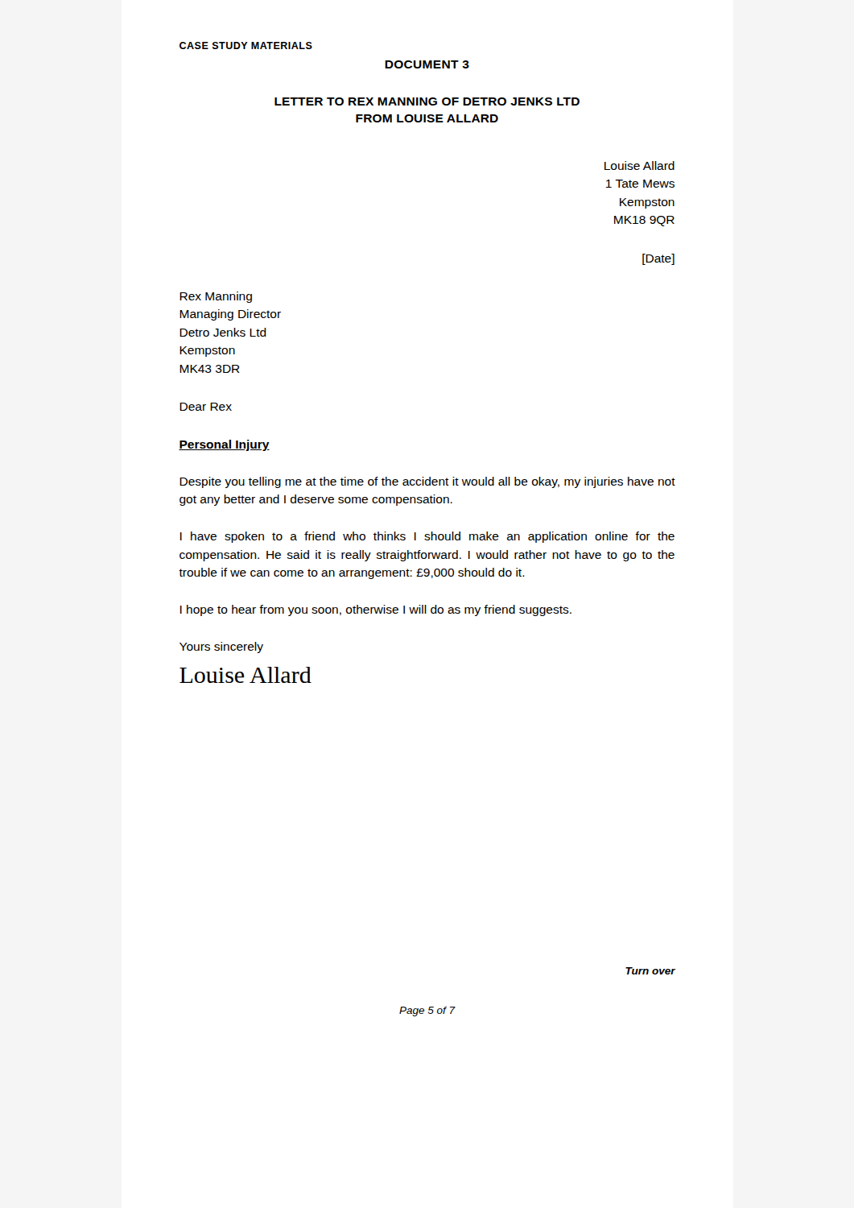CASE STUDY MATERIALS
DOCUMENT 3
LETTER TO REX MANNING OF DETRO JENKS LTD
FROM LOUISE ALLARD
Louise Allard
1 Tate Mews
Kempston
MK18 9QR
[Date]
Rex Manning
Managing Director
Detro Jenks Ltd
Kempston
MK43 3DR
Dear Rex
Personal Injury
Despite you telling me at the time of the accident it would all be okay, my injuries have not got any better and I deserve some compensation.
I have spoken to a friend who thinks I should make an application online for the compensation. He said it is really straightforward. I would rather not have to go to the trouble if we can come to an arrangement: £9,000 should do it.
I hope to hear from you soon, otherwise I will do as my friend suggests.
Yours sincerely
Louise Allard
Turn over
Page 5 of 7